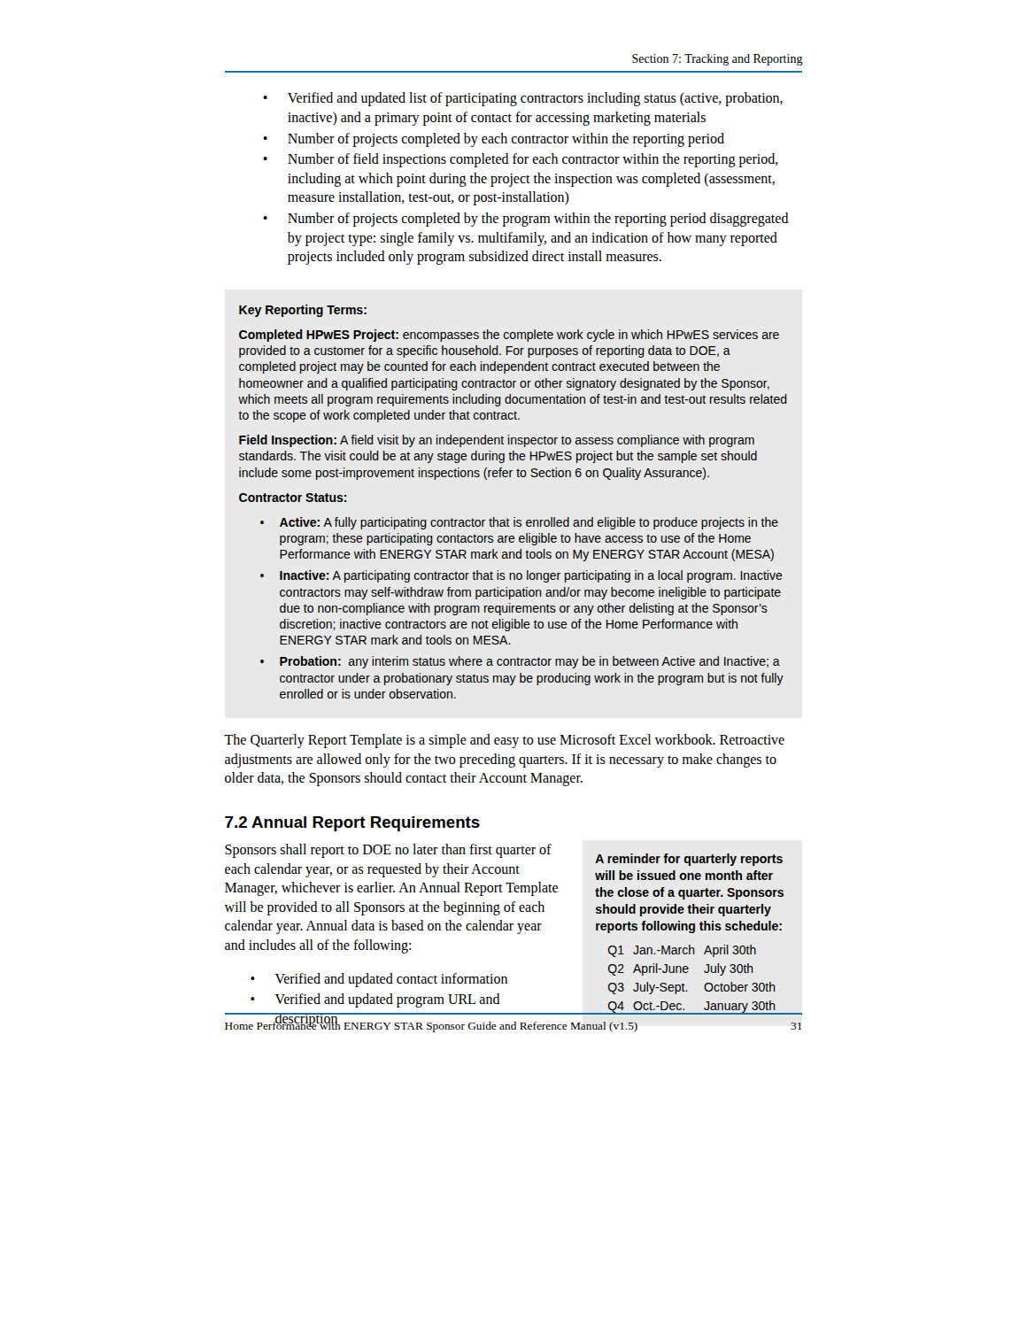Section 7: Tracking and Reporting
Verified and updated list of participating contractors including status (active, probation, inactive) and a primary point of contact for accessing marketing materials
Number of projects completed by each contractor within the reporting period
Number of field inspections completed for each contractor within the reporting period, including at which point during the project the inspection was completed (assessment, measure installation, test-out, or post-installation)
Number of projects completed by the program within the reporting period disaggregated by project type: single family vs. multifamily, and an indication of how many reported projects included only program subsidized direct install measures.
Key Reporting Terms:
Completed HPwES Project: encompasses the complete work cycle in which HPwES services are provided to a customer for a specific household. For purposes of reporting data to DOE, a completed project may be counted for each independent contract executed between the homeowner and a qualified participating contractor or other signatory designated by the Sponsor, which meets all program requirements including documentation of test-in and test-out results related to the scope of work completed under that contract.
Field Inspection: A field visit by an independent inspector to assess compliance with program standards. The visit could be at any stage during the HPwES project but the sample set should include some post-improvement inspections (refer to Section 6 on Quality Assurance).
Contractor Status:
Active: A fully participating contractor that is enrolled and eligible to produce projects in the program; these participating contactors are eligible to have access to use of the Home Performance with ENERGY STAR mark and tools on My ENERGY STAR Account (MESA)
Inactive: A participating contractor that is no longer participating in a local program. Inactive contractors may self-withdraw from participation and/or may become ineligible to participate due to non-compliance with program requirements or any other delisting at the Sponsor’s discretion; inactive contractors are not eligible to use of the Home Performance with ENERGY STAR mark and tools on MESA.
Probation: any interim status where a contractor may be in between Active and Inactive; a contractor under a probationary status may be producing work in the program but is not fully enrolled or is under observation.
The Quarterly Report Template is a simple and easy to use Microsoft Excel workbook. Retroactive adjustments are allowed only for the two preceding quarters. If it is necessary to make changes to older data, the Sponsors should contact their Account Manager.
7.2 Annual Report Requirements
Sponsors shall report to DOE no later than first quarter of each calendar year, or as requested by their Account Manager, whichever is earlier. An Annual Report Template will be provided to all Sponsors at the beginning of each calendar year. Annual data is based on the calendar year and includes all of the following:
Verified and updated contact information
Verified and updated program URL and description
A reminder for quarterly reports will be issued one month after the close of a quarter. Sponsors should provide their quarterly reports following this schedule:
| Q1 | Jan.-March | April 30th |
| Q2 | April-June | July 30th |
| Q3 | July-Sept. | October 30th |
| Q4 | Oct.-Dec. | January 30th |
Home Performance with ENERGY STAR Sponsor Guide and Reference Manual (v1.5) 31